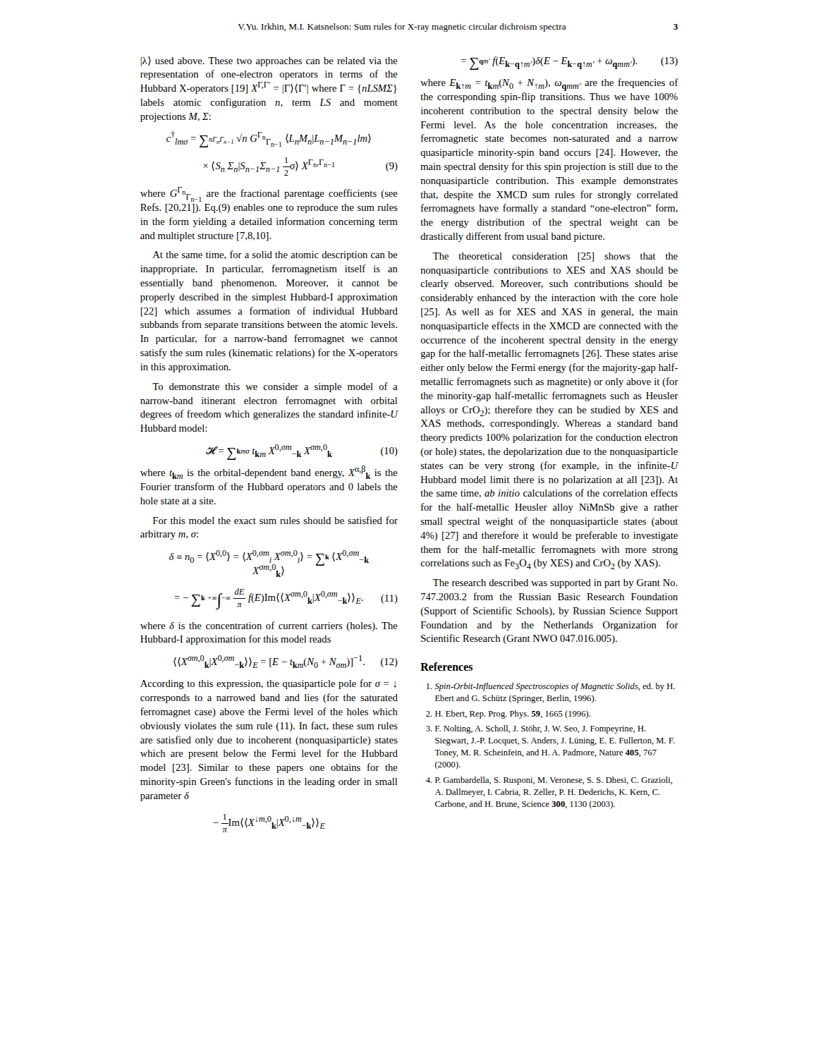V.Yu. Irkhin, M.I. Katsnelson: Sum rules for X-ray magnetic circular dichroism spectra 3
|λ⟩ used above. These two approaches can be related via the representation of one-electron operators in terms of the Hubbard X-operators [19] XΓ,Γ′ = |Γ⟩⟨Γ′| where Γ = {nLSMΣ} labels atomic configuration n, term LS and moment projections M, Σ:
c†lmσ = ∑nΓnΓn−1 √n GΓnΓn−1 ⟨LnMn|Ln−1Mn−1lm⟩
× ⟨Sn Σn|Sn−1Σn−1 12 σ⟩ XΓn,Γn−1 (9)
where GΓnΓn−1 are the fractional parentage coefficients (see Refs. [20,21]). Eq.(9) enables one to reproduce the sum rules in the form yielding a detailed information concerning term and multiplet structure [7,8,10].
At the same time, for a solid the atomic description can be inappropriate. In particular, ferromagnetism itself is an essentially band phenomenon. Moreover, it cannot be properly described in the simplest Hubbard-I approximation [22] which assumes a formation of individual Hubbard subbands from separate transitions between the atomic levels. In particular, for a narrow-band ferromagnet we cannot satisfy the sum rules (kinematic relations) for the X-operators in this approximation.
To demonstrate this we consider a simple model of a narrow-band itinerant electron ferromagnet with orbital degrees of freedom which generalizes the standard infinite-U Hubbard model:
𝓗 = ∑kmσ tkm X0,σm−k Xσm,0k (10)
where tkm is the orbital-dependent band energy, Xα,βk is the Fourier transform of the Hubbard operators and 0 labels the hole state at a site.
For this model the exact sum rules should be satisfied for arbitrary m, σ:
δ ≡ n0 = ⟨X0,0⟩ = ⟨X0,σmi Xσm,0i⟩ = ∑k ⟨X0,σm−k Xσm,0k⟩
= − ∑k +∞∫−∞ dE π f(E)Im⟨⟨Xσm,0k|X0,σm−k⟩⟩E. (11)
where δ is the concentration of current carriers (holes). The Hubbard-I approximation for this model reads
⟨⟨Xσm,0k|X0,σm−k⟩⟩E = [E − tkm(N0 + Nσm)]−1. (12)
According to this expression, the quasiparticle pole for σ = ↓ corresponds to a narrowed band and lies (for the saturated ferromagnet case) above the Fermi level of the holes which obviously violates the sum rule (11). In fact, these sum rules are satisfied only due to incoherent (nonquasiparticle) states which are present below the Fermi level for the Hubbard model [23]. Similar to these papers one obtains for the minority-spin Green's functions in the leading order in small parameter δ
− 1 π Im⟨⟨X↓m,0k|X0,↓m−k⟩⟩E
= ∑qm′ f(Ek−q↑m′)δ(E − Ek−q↑m′ + ωqmm′). (13)
where Ek↑m = tkm(N0 + N↑m), ωqmm′ are the frequencies of the corresponding spin-flip transitions. Thus we have 100% incoherent contribution to the spectral density below the Fermi level. As the hole concentration increases, the ferromagnetic state becomes non-saturated and a narrow quasiparticle minority-spin band occurs [24]. However, the main spectral density for this spin projection is still due to the nonquasiparticle contribution. This example demonstrates that, despite the XMCD sum rules for strongly correlated ferromagnets have formally a standard “one-electron” form, the energy distribution of the spectral weight can be drastically different from usual band picture.
The theoretical consideration [25] shows that the nonquasiparticle contributions to XES and XAS should be clearly observed. Moreover, such contributions should be considerably enhanced by the interaction with the core hole [25]. As well as for XES and XAS in general, the main nonquasiparticle effects in the XMCD are connected with the occurrence of the incoherent spectral density in the energy gap for the half-metallic ferromagnets [26]. These states arise either only below the Fermi energy (for the majority-gap half-metallic ferromagnets such as magnetite) or only above it (for the minority-gap half-metallic ferromagnets such as Heusler alloys or CrO2); therefore they can be studied by XES and XAS methods, correspondingly. Whereas a standard band theory predicts 100% polarization for the conduction electron (or hole) states, the depolarization due to the nonquasiparticle states can be very strong (for example, in the infinite-U Hubbard model limit there is no polarization at all [23]). At the same time, ab initio calculations of the correlation effects for the half-metallic Heusler alloy NiMnSb give a rather small spectral weight of the nonquasiparticle states (about 4%) [27] and therefore it would be preferable to investigate them for the half-metallic ferromagnets with more strong correlations such as Fe3O4 (by XES) and CrO2 (by XAS).
The research described was supported in part by Grant No. 747.2003.2 from the Russian Basic Research Foundation (Support of Scientific Schools), by Russian Science Support Foundation and by the Netherlands Organization for Scientific Research (Grant NWO 047.016.005).
References
Spin-Orbit-Influenced Spectroscopies of Magnetic Solids, ed. by H. Ebert and G. Schütz (Springer, Berlin, 1996).
H. Ebert, Rep. Prog. Phys. 59, 1665 (1996).
F. Nolting, A. Scholl, J. Stöhr, J. W. Seo, J. Fompeyrine, H. Siegwart, J.-P. Locquet, S. Anders, J. Lüning, E. E. Fullerton, M. F. Toney, M. R. Scheinfein, and H. A. Padmore, Nature 405, 767 (2000).
P. Gambardella, S. Rusponi, M. Veronese, S. S. Dhesi, C. Grazioli, A. Dallmeyer, I. Cabria, R. Zeller, P. H. Dederichs, K. Kern, C. Carbone, and H. Brune, Science 300, 1130 (2003).